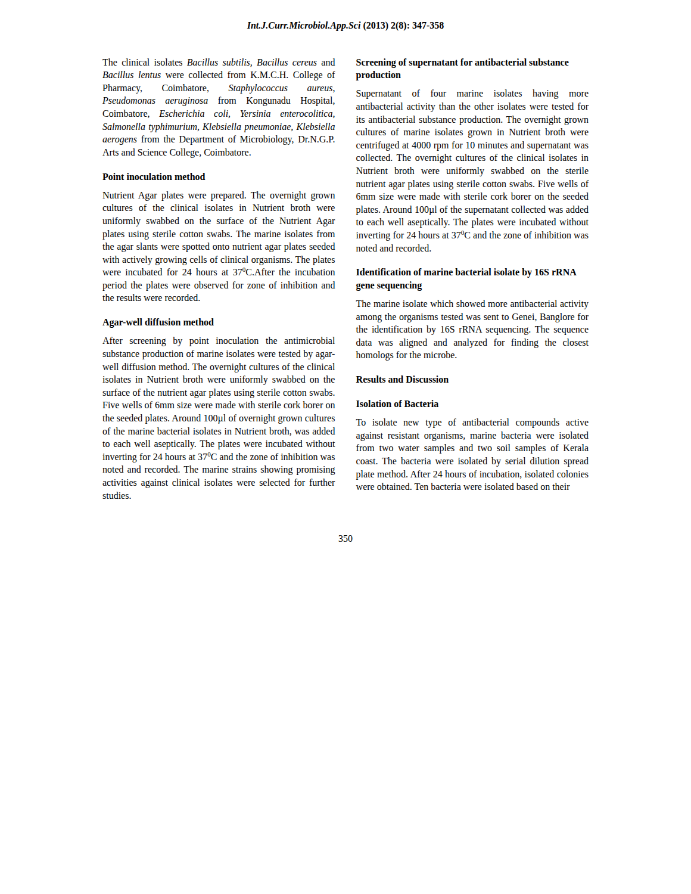Int.J.Curr.Microbiol.App.Sci (2013) 2(8): 347-358
The clinical isolates Bacillus subtilis, Bacillus cereus and Bacillus lentus were collected from K.M.C.H. College of Pharmacy, Coimbatore, Staphylococcus aureus, Pseudomonas aeruginosa from Kongunadu Hospital, Coimbatore, Escherichia coli, Yersinia enterocolitica, Salmonella typhimurium, Klebsiella pneumoniae, Klebsiella aerogens from the Department of Microbiology, Dr.N.G.P. Arts and Science College, Coimbatore.
Point inoculation method
Nutrient Agar plates were prepared. The overnight grown cultures of the clinical isolates in Nutrient broth were uniformly swabbed on the surface of the Nutrient Agar plates using sterile cotton swabs. The marine isolates from the agar slants were spotted onto nutrient agar plates seeded with actively growing cells of clinical organisms. The plates were incubated for 24 hours at 370C.After the incubation period the plates were observed for zone of inhibition and the results were recorded.
Agar-well diffusion method
After screening by point inoculation the antimicrobial substance production of marine isolates were tested by agar-well diffusion method. The overnight cultures of the clinical isolates in Nutrient broth were uniformly swabbed on the surface of the nutrient agar plates using sterile cotton swabs. Five wells of 6mm size were made with sterile cork borer on the seeded plates. Around 100µl of overnight grown cultures of the marine bacterial isolates in Nutrient broth, was added to each well aseptically. The plates were incubated without inverting for 24 hours at 370C and the zone of inhibition was noted and recorded. The marine strains showing promising activities against clinical isolates were selected for further studies.
Screening of supernatant for antibacterial substance production
Supernatant of four marine isolates having more antibacterial activity than the other isolates were tested for its antibacterial substance production. The overnight grown cultures of marine isolates grown in Nutrient broth were centrifuged at 4000 rpm for 10 minutes and supernatant was collected. The overnight cultures of the clinical isolates in Nutrient broth were uniformly swabbed on the sterile nutrient agar plates using sterile cotton swabs. Five wells of 6mm size were made with sterile cork borer on the seeded plates. Around 100µl of the supernatant collected was added to each well aseptically. The plates were incubated without inverting for 24 hours at 370C and the zone of inhibition was noted and recorded.
Identification of marine bacterial isolate by 16S rRNA gene sequencing
The marine isolate which showed more antibacterial activity among the organisms tested was sent to Genei, Banglore for the identification by 16S rRNA sequencing. The sequence data was aligned and analyzed for finding the closest homologs for the microbe.
Results and Discussion
Isolation of Bacteria
To isolate new type of antibacterial compounds active against resistant organisms, marine bacteria were isolated from two water samples and two soil samples of Kerala coast. The bacteria were isolated by serial dilution spread plate method. After 24 hours of incubation, isolated colonies were obtained. Ten bacteria were isolated based on their
350